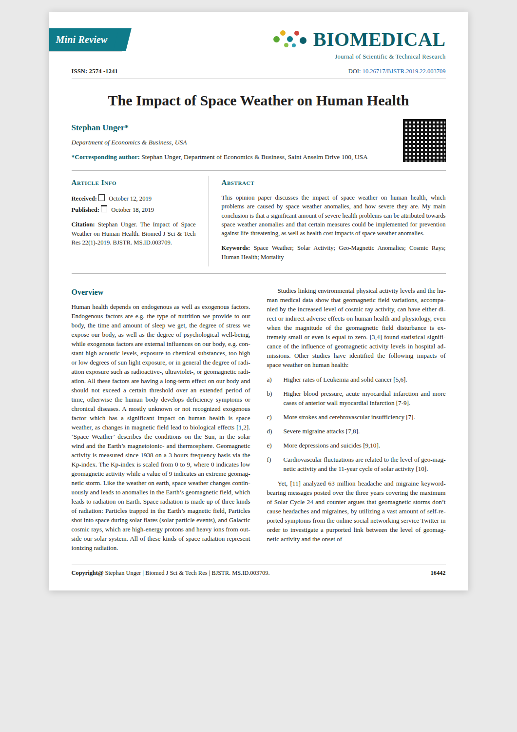Mini Review
BIOMEDICAL
Journal of Scientific & Technical Research
ISSN: 2574 -1241
DOI: 10.26717/BJSTR.2019.22.003709
The Impact of Space Weather on Human Health
Stephan Unger*
Department of Economics & Business, USA
*Corresponding author: Stephan Unger, Department of Economics & Business, Saint Anselm Drive 100, USA
Article Info
Received: October 12, 2019
Published: October 18, 2019
Citation: Stephan Unger. The Impact of Space Weather on Human Health. Biomed J Sci & Tech Res 22(1)-2019. BJSTR. MS.ID.003709.
Abstract
This opinion paper discusses the impact of space weather on human health, which problems are caused by space weather anomalies, and how severe they are. My main conclusion is that a significant amount of severe health problems can be attributed towards space weather anomalies and that certain measures could be implemented for prevention against life-threatening, as well as health cost impacts of space weather anomalies.
Keywords: Space Weather; Solar Activity; Geo-Magnetic Anomalies; Cosmic Rays; Human Health; Mortality
Overview
Human health depends on endogenous as well as exogenous factors. Endogenous factors are e.g. the type of nutrition we provide to our body, the time and amount of sleep we get, the degree of stress we expose our body, as well as the degree of psychological well-being, while exogenous factors are external influences on our body, e.g. constant high acoustic levels, exposure to chemical substances, too high or low degrees of sun light exposure, or in general the degree of radiation exposure such as radioactive-, ultraviolet-, or geomagnetic radiation. All these factors are having a long-term effect on our body and should not exceed a certain threshold over an extended period of time, otherwise the human body develops deficiency symptoms or chronical diseases. A mostly unknown or not recognized exogenous factor which has a significant impact on human health is space weather, as changes in magnetic field lead to biological effects [1,2]. ‘Space Weather’ describes the conditions on the Sun, in the solar wind and the Earth’s magnetoionic- and thermosphere. Geomagnetic activity is measured since 1938 on a 3-hours frequency basis via the Kp-index. The Kp-index is scaled from 0 to 9, where 0 indicates low geomagnetic activity while a value of 9 indicates an extreme geomagnetic storm. Like the weather on earth, space weather changes continuously and leads to anomalies in the Earth’s geomagnetic field, which leads to radiation on Earth. Space radiation is made up of three kinds of radiation: Particles trapped in the Earth’s magnetic field, Particles shot into space during solar flares (solar particle events), and Galactic cosmic rays, which are high-energy protons and heavy ions from outside our solar system. All of these kinds of space radiation represent ionizing radiation.
Studies linking environmental physical activity levels and the human medical data show that geomagnetic field variations, accompanied by the increased level of cosmic ray activity, can have either direct or indirect adverse effects on human health and physiology, even when the magnitude of the geomagnetic field disturbance is extremely small or even is equal to zero. [3,4] found statistical significance of the influence of geomagnetic activity levels in hospital admissions. Other studies have identified the following impacts of space weather on human health:
Higher rates of Leukemia and solid cancer [5,6].
Higher blood pressure, acute myocardial infarction and more cases of anterior wall myocardial infarction [7-9].
More strokes and cerebrovascular insufficiency [7].
Severe migraine attacks [7,8].
More depressions and suicides [9,10].
Cardiovascular fluctuations are related to the level of geo-magnetic activity and the 11-year cycle of solar activity [10].
Yet, [11] analyzed 63 million headache and migraine keyword-bearing messages posted over the three years covering the maximum of Solar Cycle 24 and counter argues that geomagnetic storms don’t cause headaches and migraines, by utilizing a vast amount of self-reported symptoms from the online social networking service Twitter in order to investigate a purported link between the level of geomagnetic activity and the onset of
Copyright@ Stephan Unger | Biomed J Sci & Tech Res | BJSTR. MS.ID.003709.
16442